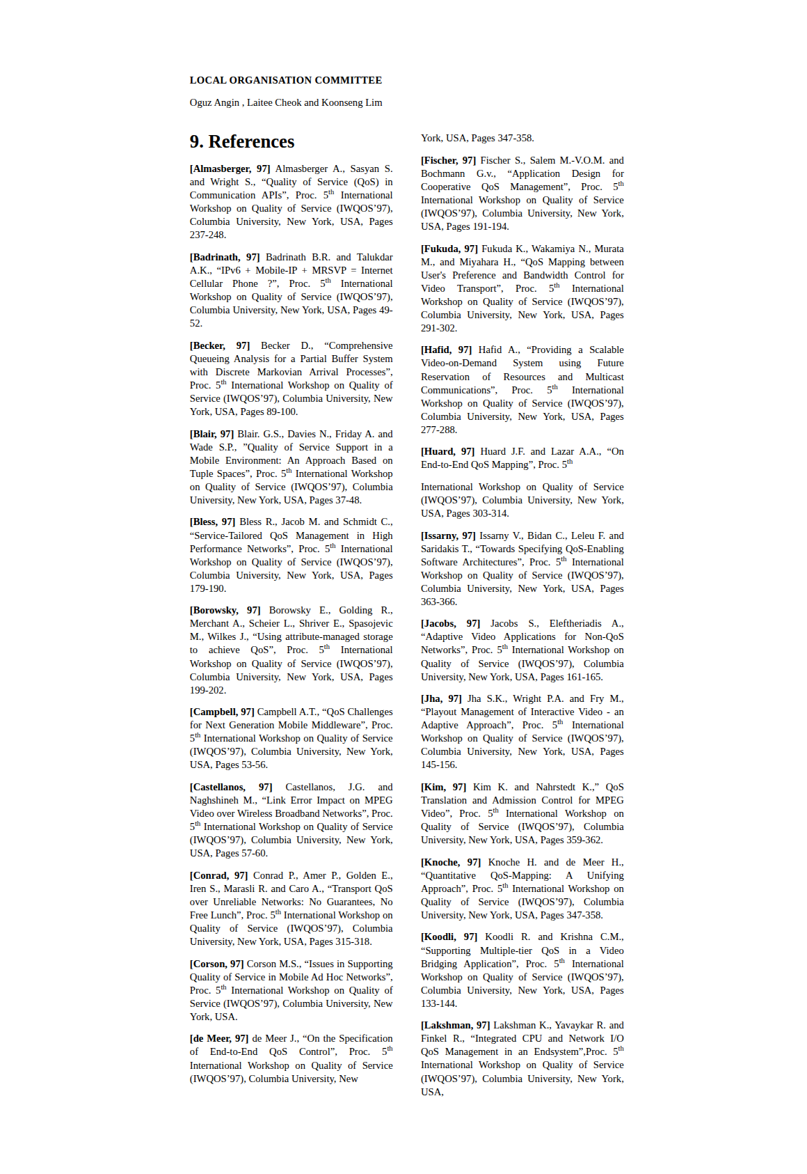LOCAL ORGANISATION COMMITTEE
Oguz Angin , Laitee Cheok and Koonseng Lim
9. References
[Almasberger, 97] Almasberger A., Sasyan S. and Wright S., “Quality of Service (QoS) in Communication APIs”, Proc. 5th International Workshop on Quality of Service (IWQOS’97), Columbia University, New York, USA, Pages 237-248.
[Badrinath, 97] Badrinath B.R. and Talukdar A.K., “IPv6 + Mobile-IP + MRSVP = Internet Cellular Phone ?”, Proc. 5th International Workshop on Quality of Service (IWQOS’97), Columbia University, New York, USA, Pages 49-52.
[Becker, 97] Becker D., “Comprehensive Queueing Analysis for a Partial Buffer System with Discrete Markovian Arrival Processes”, Proc. 5th International Workshop on Quality of Service (IWQOS’97), Columbia University, New York, USA, Pages 89-100.
[Blair, 97] Blair. G.S., Davies N., Friday A. and Wade S.P., ”Quality of Service Support in a Mobile Environment: An Approach Based on Tuple Spaces”, Proc. 5th International Workshop on Quality of Service (IWQOS’97), Columbia University, New York, USA, Pages 37-48.
[Bless, 97] Bless R., Jacob M. and Schmidt C., “Service-Tailored QoS Management in High Performance Networks”, Proc. 5th International Workshop on Quality of Service (IWQOS’97), Columbia University, New York, USA, Pages 179-190.
[Borowsky, 97] Borowsky E., Golding R., Merchant A., Scheier L., Shriver E., Spasojevic M., Wilkes J., “Using attribute-managed storage to achieve QoS”, Proc. 5th International Workshop on Quality of Service (IWQOS’97), Columbia University, New York, USA, Pages 199-202.
[Campbell, 97] Campbell A.T., “QoS Challenges for Next Generation Mobile Middleware”, Proc. 5th International Workshop on Quality of Service (IWQOS’97), Columbia University, New York, USA, Pages 53-56.
[Castellanos, 97] Castellanos, J.G. and Naghshineh M., “Link Error Impact on MPEG Video over Wireless Broadband Networks”, Proc. 5th International Workshop on Quality of Service (IWQOS’97), Columbia University, New York, USA, Pages 57-60.
[Conrad, 97] Conrad P., Amer P., Golden E., Iren S., Marasli R. and Caro A., “Transport QoS over Unreliable Networks: No Guarantees, No Free Lunch”, Proc. 5th International Workshop on Quality of Service (IWQOS’97), Columbia University, New York, USA, Pages 315-318.
[Corson, 97] Corson M.S., “Issues in Supporting Quality of Service in Mobile Ad Hoc Networks”, Proc. 5th International Workshop on Quality of Service (IWQOS’97), Columbia University, New York, USA.
[de Meer, 97] de Meer J., “On the Specification of End-to-End QoS Control”, Proc. 5th International Workshop on Quality of Service (IWQOS’97), Columbia University, New
York, USA, Pages 347-358.
[Fischer, 97] Fischer S., Salem M.-V.O.M. and Bochmann G.v., “Application Design for Cooperative QoS Management”, Proc. 5th International Workshop on Quality of Service (IWQOS’97), Columbia University, New York, USA, Pages 191-194.
[Fukuda, 97] Fukuda K., Wakamiya N., Murata M., and Miyahara H., “QoS Mapping between User's Preference and Bandwidth Control for Video Transport”, Proc. 5th International Workshop on Quality of Service (IWQOS’97), Columbia University, New York, USA, Pages 291-302.
[Hafid, 97] Hafid A., “Providing a Scalable Video-on-Demand System using Future Reservation of Resources and Multicast Communications”, Proc. 5th International Workshop on Quality of Service (IWQOS’97), Columbia University, New York, USA, Pages 277-288.
[Huard, 97] Huard J.F. and Lazar A.A., “On End-to-End QoS Mapping”, Proc. 5th
International Workshop on Quality of Service (IWQOS’97), Columbia University, New York, USA, Pages 303-314.
[Issarny, 97] Issarny V., Bidan C., Leleu F. and Saridakis T., “Towards Specifying QoS-Enabling Software Architectures”, Proc. 5th International Workshop on Quality of Service (IWQOS’97), Columbia University, New York, USA, Pages 363-366.
[Jacobs, 97] Jacobs S., Eleftheriadis A., “Adaptive Video Applications for Non-QoS Networks”, Proc. 5th International Workshop on Quality of Service (IWQOS’97), Columbia University, New York, USA, Pages 161-165.
[Jha, 97] Jha S.K., Wright P.A. and Fry M., “Playout Management of Interactive Video - an Adaptive Approach”, Proc. 5th International Workshop on Quality of Service (IWQOS’97), Columbia University, New York, USA, Pages 145-156.
[Kim, 97] Kim K. and Nahrstedt K.,” QoS Translation and Admission Control for MPEG Video”, Proc. 5th International Workshop on Quality of Service (IWQOS’97), Columbia University, New York, USA, Pages 359-362.
[Knoche, 97] Knoche H. and de Meer H., “Quantitative QoS-Mapping: A Unifying Approach”, Proc. 5th International Workshop on Quality of Service (IWQOS’97), Columbia University, New York, USA, Pages 347-358.
[Koodli, 97] Koodli R. and Krishna C.M., “Supporting Multiple-tier QoS in a Video Bridging Application”, Proc. 5th International Workshop on Quality of Service (IWQOS’97), Columbia University, New York, USA, Pages 133-144.
[Lakshman, 97] Lakshman K., Yavaykar R. and Finkel R., “Integrated CPU and Network I/O QoS Management in an Endsystem”,Proc. 5th International Workshop on Quality of Service (IWQOS’97), Columbia University, New York, USA,